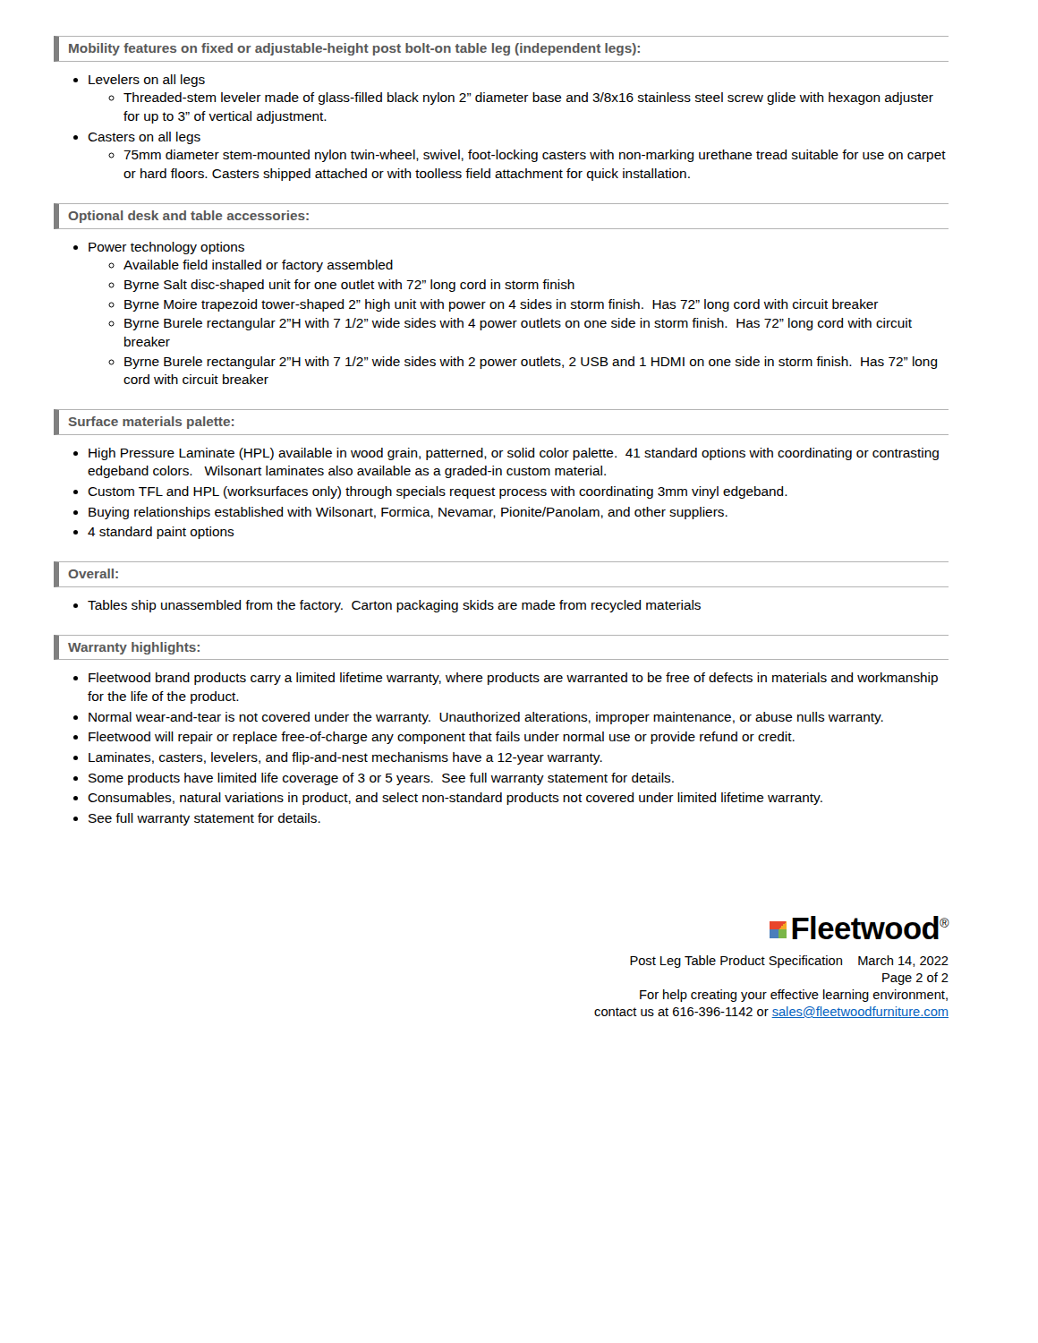Mobility features on fixed or adjustable-height post bolt-on table leg (independent legs):
Levelers on all legs
Threaded-stem leveler made of glass-filled black nylon 2” diameter base and 3/8x16 stainless steel screw glide with hexagon adjuster for up to 3” of vertical adjustment.
Casters on all legs
75mm diameter stem-mounted nylon twin-wheel, swivel, foot-locking casters with non-marking urethane tread suitable for use on carpet or hard floors. Casters shipped attached or with toolless field attachment for quick installation.
Optional desk and table accessories:
Power technology options
Available field installed or factory assembled
Byrne Salt disc-shaped unit for one outlet with 72” long cord in storm finish
Byrne Moire trapezoid tower-shaped 2” high unit with power on 4 sides in storm finish. Has 72” long cord with circuit breaker
Byrne Burele rectangular 2”H with 7 1/2” wide sides with 4 power outlets on one side in storm finish. Has 72” long cord with circuit breaker
Byrne Burele rectangular 2”H with 7 1/2” wide sides with 2 power outlets, 2 USB and 1 HDMI on one side in storm finish. Has 72” long cord with circuit breaker
Surface materials palette:
High Pressure Laminate (HPL) available in wood grain, patterned, or solid color palette. 41 standard options with coordinating or contrasting edgeband colors. Wilsonart laminates also available as a graded-in custom material.
Custom TFL and HPL (worksurfaces only) through specials request process with coordinating 3mm vinyl edgeband.
Buying relationships established with Wilsonart, Formica, Nevamar, Pionite/Panolam, and other suppliers.
4 standard paint options
Overall:
Tables ship unassembled from the factory. Carton packaging skids are made from recycled materials
Warranty highlights:
Fleetwood brand products carry a limited lifetime warranty, where products are warranted to be free of defects in materials and workmanship for the life of the product.
Normal wear-and-tear is not covered under the warranty. Unauthorized alterations, improper maintenance, or abuse nulls warranty.
Fleetwood will repair or replace free-of-charge any component that fails under normal use or provide refund or credit.
Laminates, casters, levelers, and flip-and-nest mechanisms have a 12-year warranty.
Some products have limited life coverage of 3 or 5 years. See full warranty statement for details.
Consumables, natural variations in product, and select non-standard products not covered under limited lifetime warranty.
See full warranty statement for details.
Fleetwood®
Post Leg Table Product Specification March 14, 2022
Page 2 of 2
For help creating your effective learning environment,
contact us at 616-396-1142 or sales@fleetwoodfurniture.com